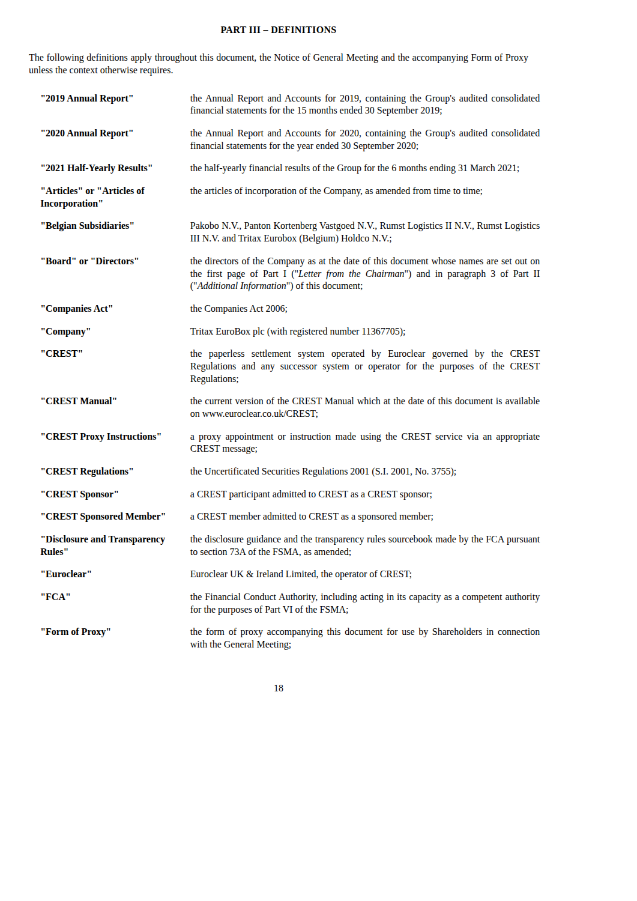PART III – DEFINITIONS
The following definitions apply throughout this document, the Notice of General Meeting and the accompanying Form of Proxy unless the context otherwise requires.
| "2019 Annual Report" | the Annual Report and Accounts for 2019, containing the Group's audited consolidated financial statements for the 15 months ended 30 September 2019; |
| "2020 Annual Report" | the Annual Report and Accounts for 2020, containing the Group's audited consolidated financial statements for the year ended 30 September 2020; |
| "2021 Half-Yearly Results" | the half-yearly financial results of the Group for the 6 months ending 31 March 2021; |
| "Articles" or "Articles of Incorporation" | the articles of incorporation of the Company, as amended from time to time; |
| "Belgian Subsidiaries" | Pakobo N.V., Panton Kortenberg Vastgoed N.V., Rumst Logistics II N.V., Rumst Logistics III N.V. and Tritax Eurobox (Belgium) Holdco N.V.; |
| "Board" or "Directors" | the directors of the Company as at the date of this document whose names are set out on the first page of Part I (" Letter from the Chairman ") and in paragraph 3 of Part II (" Additional Information ") of this document; |
| "Companies Act" | the Companies Act 2006; |
| "Company" | Tritax EuroBox plc (with registered number 11367705); |
| "CREST" | the paperless settlement system operated by Euroclear governed by the CREST Regulations and any successor system or operator for the purposes of the CREST Regulations; |
| "CREST Manual" | the current version of the CREST Manual which at the date of this document is available on www.euroclear.co.uk/CREST; |
| "CREST Proxy Instructions" | a proxy appointment or instruction made using the CREST service via an appropriate CREST message; |
| "CREST Regulations" | the Uncertificated Securities Regulations 2001 (S.I. 2001, No. 3755); |
| "CREST Sponsor" | a CREST participant admitted to CREST as a CREST sponsor; |
| "CREST Sponsored Member" | a CREST member admitted to CREST as a sponsored member; |
| "Disclosure and Transparency Rules" | the disclosure guidance and the transparency rules sourcebook made by the FCA pursuant to section 73A of the FSMA, as amended; |
| "Euroclear" | Euroclear UK & Ireland Limited, the operator of CREST; |
| "FCA" | the Financial Conduct Authority, including acting in its capacity as a competent authority for the purposes of Part VI of the FSMA; |
| "Form of Proxy" | the form of proxy accompanying this document for use by Shareholders in connection with the General Meeting; |
18